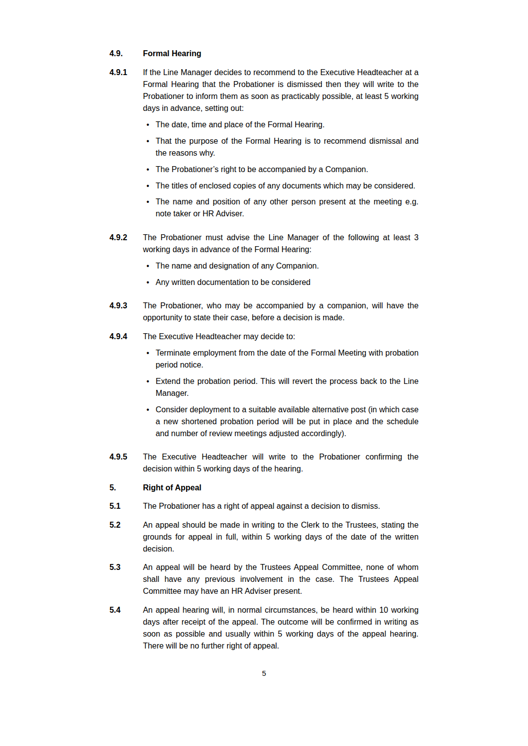4.9.
Formal Hearing
4.9.1
If the Line Manager decides to recommend to the Executive Headteacher at a Formal Hearing that the Probationer is dismissed then they will write to the Probationer to inform them as soon as practicably possible, at least 5 working days in advance, setting out:
The date, time and place of the Formal Hearing.
That the purpose of the Formal Hearing is to recommend dismissal and the reasons why.
The Probationer’s right to be accompanied by a Companion.
The titles of enclosed copies of any documents which may be considered.
The name and position of any other person present at the meeting e.g. note taker or HR Adviser.
4.9.2
The Probationer must advise the Line Manager of the following at least 3 working days in advance of the Formal Hearing:
The name and designation of any Companion.
Any written documentation to be considered
4.9.3
The Probationer, who may be accompanied by a companion, will have the opportunity to state their case, before a decision is made.
4.9.4
The Executive Headteacher may decide to:
Terminate employment from the date of the Formal Meeting with probation period notice.
Extend the probation period. This will revert the process back to the Line Manager.
Consider deployment to a suitable available alternative post (in which case a new shortened probation period will be put in place and the schedule and number of review meetings adjusted accordingly).
4.9.5
The Executive Headteacher will write to the Probationer confirming the decision within 5 working days of the hearing.
5.
Right of Appeal
5.1
The Probationer has a right of appeal against a decision to dismiss.
5.2
An appeal should be made in writing to the Clerk to the Trustees, stating the grounds for appeal in full, within 5 working days of the date of the written decision.
5.3
An appeal will be heard by the Trustees Appeal Committee, none of whom shall have any previous involvement in the case. The Trustees Appeal Committee may have an HR Adviser present.
5.4
An appeal hearing will, in normal circumstances, be heard within 10 working days after receipt of the appeal. The outcome will be confirmed in writing as soon as possible and usually within 5 working days of the appeal hearing. There will be no further right of appeal.
5